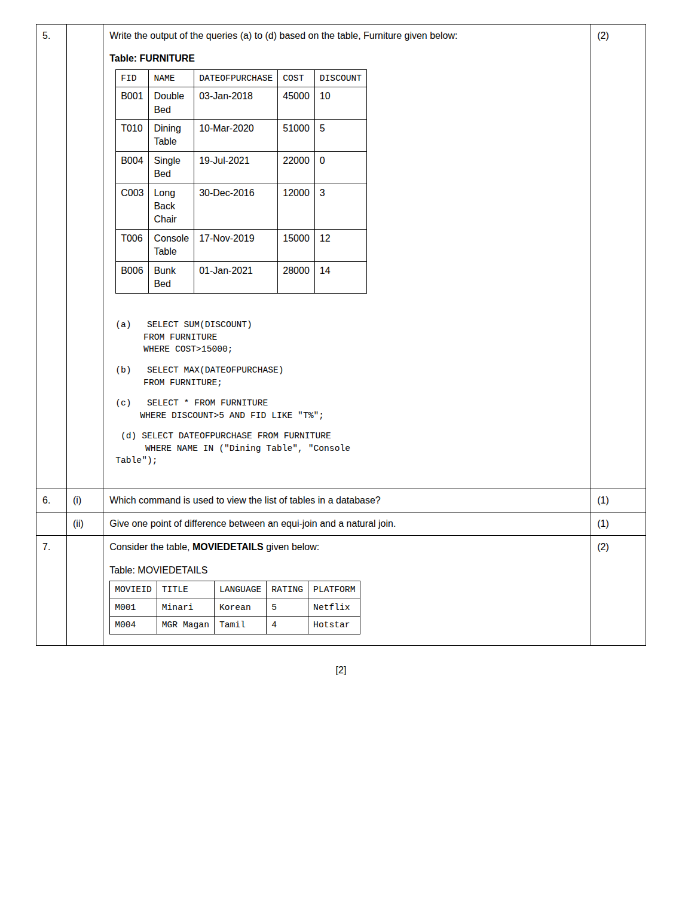| 5. | | Write the output of the queries (a) to (d) based on the table, Furniture given below: Table: FURNITURE / FID / NAME / DATEOFPURCHASE / COST / DISCOUNT / / --- / --- / --- / --- / --- / / B001 / Double Bed / 03-Jan-2018 / 45000 / 10 / / T010 / Dining Table / 10-Mar-2020 / 51000 / 5 / / B004 / Single Bed / 19-Jul-2021 / 22000 / 0 / / C003 / Long Back Chair / 30-Dec-2016 / 12000 / 3 / / T006 / Console Table / 17-Nov-2019 / 15000 / 12 / / B006 / Bunk Bed / 01-Jan-2021 / 28000 / 14 / (a) SELECT SUM(DISCOUNT) FROM FURNITURE WHERE COST>15000; (b) SELECT MAX(DATEOFPURCHASE) FROM FURNITURE; (c) SELECT * FROM FURNITURE WHERE DISCOUNT>5 AND FID LIKE "T%"; (d) SELECT DATEOFPURCHASE FROM FURNITURE WHERE NAME IN ("Dining Table", "Console Table"); | (2) |
| 6. | (i) | Which command is used to view the list of tables in a database? | (1) |
| | (ii) | Give one point of difference between an equi-join and a natural join. | (1) |
| 7. | | Consider the table, MOVIEDETAILS given below: Table: MOVIEDETAILS / MOVIEID / TITLE / LANGUAGE / RATING / PLATFORM / / --- / --- / --- / --- / --- / / M001 / Minari / Korean / 5 / Netflix / / M004 / MGR Magan / Tamil / 4 / Hotstar / | (2) |
[2]